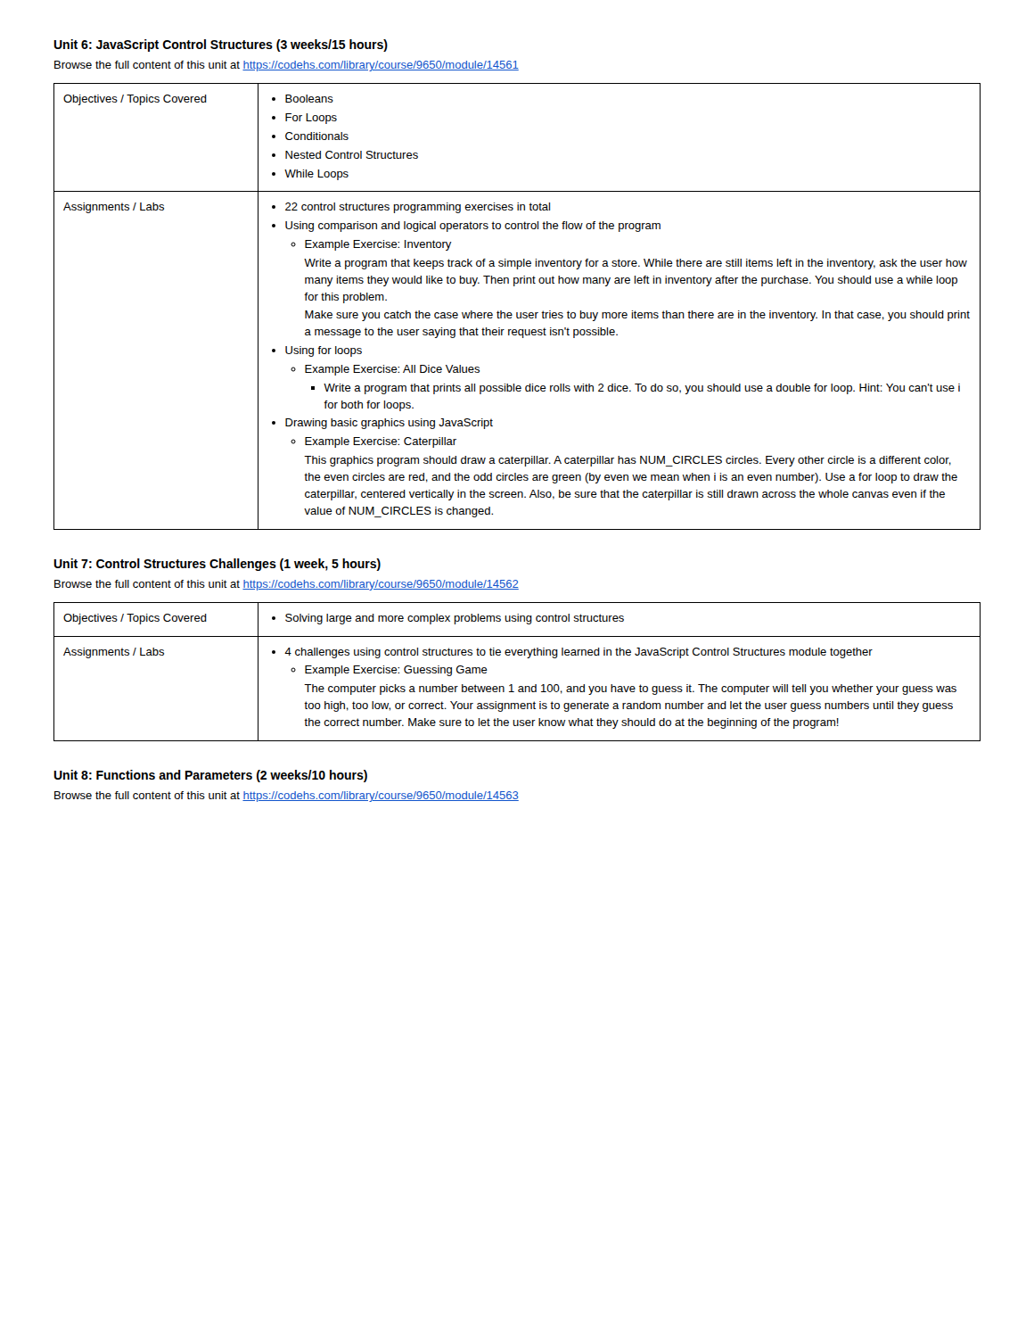Unit 6: JavaScript Control Structures (3 weeks/15 hours)
Browse the full content of this unit at https://codehs.com/library/course/9650/module/14561
| Objectives / Topics Covered | Booleans For Loops Conditionals Nested Control Structures While Loops |
| Assignments / Labs | 22 control structures programming exercises in total Using comparison and logical operators to control the flow of the program Example Exercise: Inventory Write a program that keeps track of a simple inventory for a store. While there are still items left in the inventory, ask the user how many items they would like to buy. Then print out how many are left in inventory after the purchase. You should use a while loop for this problem. Make sure you catch the case where the user tries to buy more items than there are in the inventory. In that case, you should print a message to the user saying that their request isn't possible. Using for loops Example Exercise: All Dice Values Write a program that prints all possible dice rolls with 2 dice. To do so, you should use a double for loop. Hint: You can't use i for both for loops. Drawing basic graphics using JavaScript Example Exercise: Caterpillar This graphics program should draw a caterpillar. A caterpillar has NUM_CIRCLES circles. Every other circle is a different color, the even circles are red, and the odd circles are green (by even we mean when i is an even number). Use a for loop to draw the caterpillar, centered vertically in the screen. Also, be sure that the caterpillar is still drawn across the whole canvas even if the value of NUM_CIRCLES is changed. |
Unit 7: Control Structures Challenges (1 week, 5 hours)
Browse the full content of this unit at https://codehs.com/library/course/9650/module/14562
| Objectives / Topics Covered | Solving large and more complex problems using control structures |
| Assignments / Labs | 4 challenges using control structures to tie everything learned in the JavaScript Control Structures module together Example Exercise: Guessing Game The computer picks a number between 1 and 100, and you have to guess it. The computer will tell you whether your guess was too high, too low, or correct. Your assignment is to generate a random number and let the user guess numbers until they guess the correct number. Make sure to let the user know what they should do at the beginning of the program! |
Unit 8: Functions and Parameters (2 weeks/10 hours)
Browse the full content of this unit at https://codehs.com/library/course/9650/module/14563